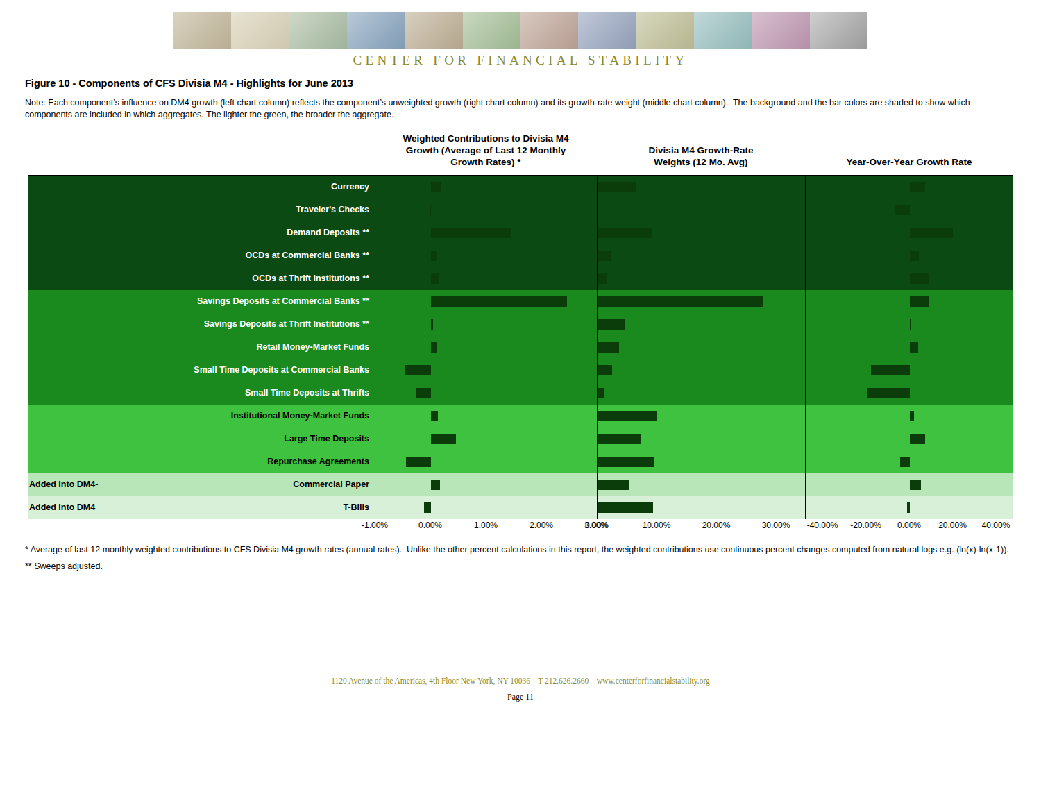CENTER FOR FINANCIAL STABILITY
Figure 10 - Components of CFS Divisia M4 - Highlights for June 2013
Note: Each component’s influence on DM4 growth (left chart column) reflects the component’s unweighted growth (right chart column) and its growth-rate weight (middle chart column). The background and the bar colors are shaded to show which components are included in which aggregates. The lighter the green, the broader the aggregate.
Weighted Contributions to Divisia M4
Growth (Average of Last 12 Monthly
Growth Rates) *
Divisia M4 Growth-Rate
Weights (12 Mo. Avg)
Year-Over-Year Growth Rate
Divisia M1 (DM1)
Additional
Components in DM2
Added into
DM3
Currency
Traveler's Checks
Demand Deposits **
OCDs at Commercial Banks **
OCDs at Thrift Institutions **
Savings Deposits at Commercial Banks **
Savings Deposits at Thrift Institutions **
Retail Money-Market Funds
Small Time Deposits at Commercial Banks
Small Time Deposits at Thrifts
Institutional Money-Market Funds
Large Time Deposits
Repurchase Agreements
Added into DM4- Commercial Paper
Added into DM4 T-Bills
-1.00% 0.00% 1.00% 2.00% 3.00%
0.00% 10.00% 20.00% 30.00%
-40.00% -20.00% 0.00% 20.00% 40.00%
* Average of last 12 monthly weighted contributions to CFS Divisia M4 growth rates (annual rates). Unlike the other percent calculations in this report, the weighted contributions use continuous percent changes computed from natural logs e.g. (ln(x)-ln(x-1)).
** Sweeps adjusted.
1120 Avenue of the Americas, 4th Floor New York, NY 10036 T 212.626.2660 www.centerforfinancialstability.org
Page 11